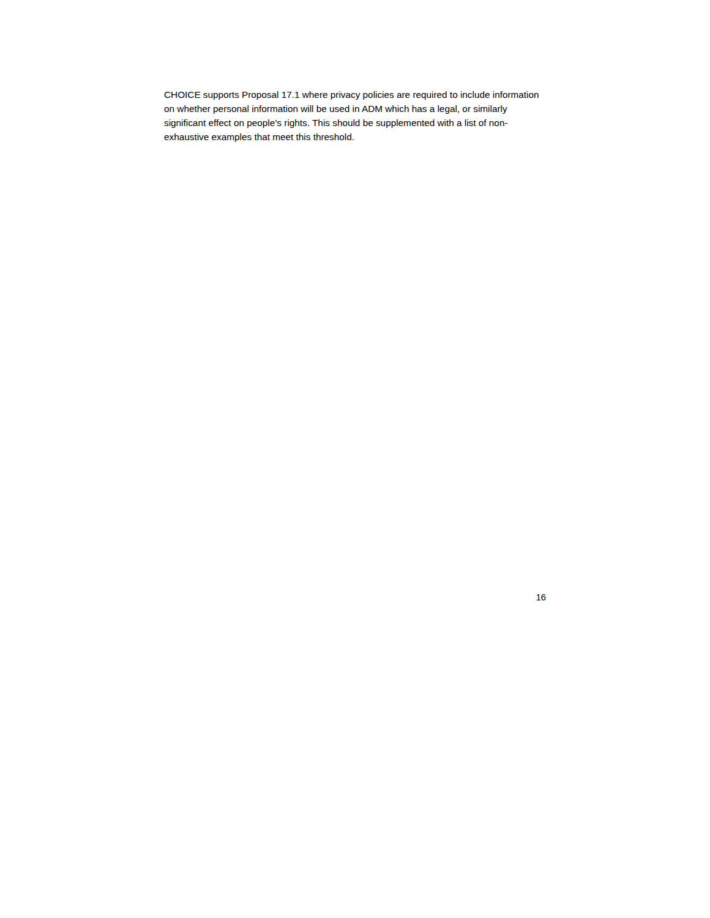CHOICE supports Proposal 17.1 where privacy policies are required to include information on whether personal information will be used in ADM which has a legal, or similarly significant effect on people’s rights. This should be supplemented with a list of non-exhaustive examples that meet this threshold.
16